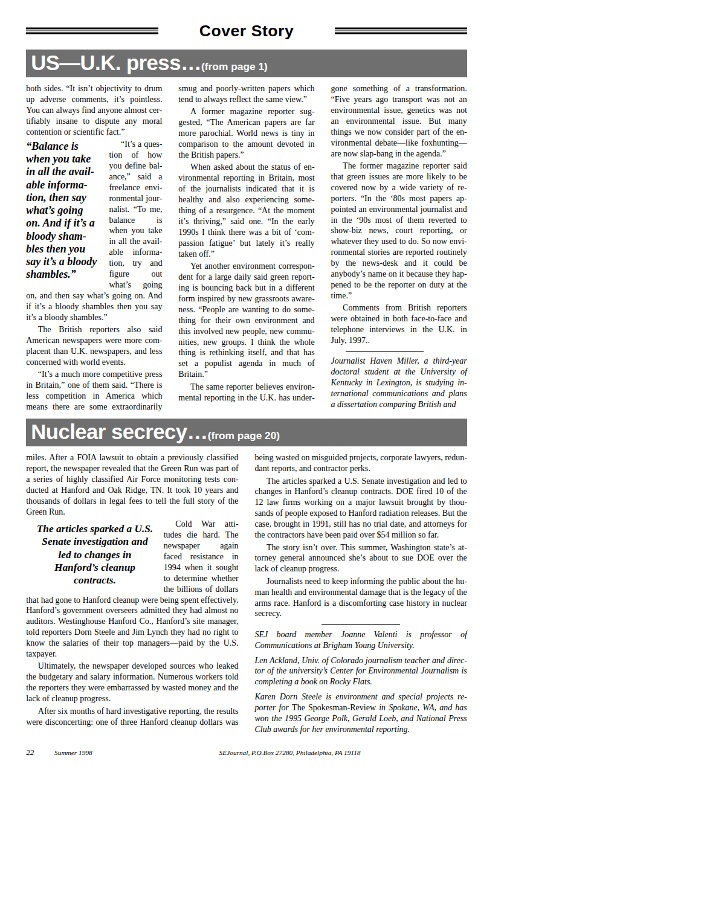Cover Story
US—U.K. press…(from page 1)
both sides. “It isn’t objectivity to drum up adverse comments, it’s pointless. You can always find anyone almost certifiably insane to dispute any moral contention or scientific fact.”
“Balance is when you take in all the available information, then say what’s going on. And if it’s a bloody shambles then you say it’s a bloody shambles.”
“It’s a question of how you define balance,” said a freelance environmental journalist. “To me, balance is when you take in all the available information, try and figure out what’s going on, and then say what’s going on. And if it’s a bloody shambles then you say it’s a bloody shambles.”
The British reporters also said American newspapers were more complacent than U.K. newspapers, and less concerned with world events.
“It’s a much more competitive press in Britain,” one of them said. “There is less competition in America which means there are some extraordinarily smug and poorly-written papers which tend to always reflect the same view.”
A former magazine reporter suggested, “The American papers are far more parochial. World news is tiny in comparison to the amount devoted in the British papers.”
When asked about the status of environmental reporting in Britain, most of the journalists indicated that it is healthy and also experiencing something of a resurgence. “At the moment it’s thriving,” said one. “In the early 1990s I think there was a bit of ‘compassion fatigue’ but lately it’s really taken off.”
Yet another environment correspondent for a large daily said green reporting is bouncing back but in a different form inspired by new grassroots awareness. “People are wanting to do something for their own environment and this involved new people, new communities, new groups. I think the whole thing is rethinking itself, and that has set a populist agenda in much of Britain.”
The same reporter believes environmental reporting in the U.K. has undergone something of a transformation. “Five years ago transport was not an environmental issue, genetics was not an environmental issue. But many things we now consider part of the environmental debate—like foxhunting—are now slap-bang in the agenda.”
The former magazine reporter said that green issues are more likely to be covered now by a wide variety of reporters. “In the ‘80s most papers appointed an environmental journalist and in the ‘90s most of them reverted to show-biz news, court reporting, or whatever they used to do. So now environmental stories are reported routinely by the news-desk and it could be anybody’s name on it because they happened to be the reporter on duty at the time.”
Comments from British reporters were obtained in both face-to-face and telephone interviews in the U.K. in July, 1997..
Journalist Haven Miller, a third-year doctoral student at the University of Kentucky in Lexington, is studying international communications and plans a dissertation comparing British and
Nuclear secrecy…(from page 20)
miles. After a FOIA lawsuit to obtain a previously classified report, the newspaper revealed that the Green Run was part of a series of highly classified Air Force monitoring tests conducted at Hanford and Oak Ridge, TN. It took 10 years and thousands of dollars in legal fees to tell the full story of the Green Run.
The articles sparked a U.S. Senate investigation and led to changes in Hanford’s cleanup contracts.
Cold War attitudes die hard. The newspaper again faced resistance in 1994 when it sought to determine whether the billions of dollars that had gone to Hanford cleanup were being spent effectively. Hanford’s government overseers admitted they had almost no auditors. Westinghouse Hanford Co., Hanford’s site manager, told reporters Dorn Steele and Jim Lynch they had no right to know the salaries of their top managers—paid by the U.S. taxpayer.
Ultimately, the newspaper developed sources who leaked the budgetary and salary information. Numerous workers told the reporters they were embarrassed by wasted money and the lack of cleanup progress.
After six months of hard investigative reporting, the results were disconcerting: one of three Hanford cleanup dollars was being wasted on misguided projects, corporate lawyers, redundant reports, and contractor perks.
The articles sparked a U.S. Senate investigation and led to changes in Hanford’s cleanup contracts. DOE fired 10 of the 12 law firms working on a major lawsuit brought by thousands of people exposed to Hanford radiation releases. But the case, brought in 1991, still has no trial date, and attorneys for the contractors have been paid over $54 million so far.
The story isn’t over. This summer, Washington state’s attorney general announced she’s about to sue DOE over the lack of cleanup progress.
Journalists need to keep informing the public about the human health and environmental damage that is the legacy of the arms race. Hanford is a discomforting case history in nuclear secrecy.
SEJ board member Joanne Valenti is professor of Communications at Brigham Young University.
Len Ackland, Univ. of Colorado journalism teacher and director of the university’s Center for Environmental Journalism is completing a book on Rocky Flats.
Karen Dorn Steele is environment and special projects reporter for The Spokesman-Review in Spokane, WA, and has won the 1995 George Polk, Gerald Loeb, and National Press Club awards for her environmental reporting.
22 Summer 1998 SEJournal, P.O.Box 27280, Philadelphia, PA 19118